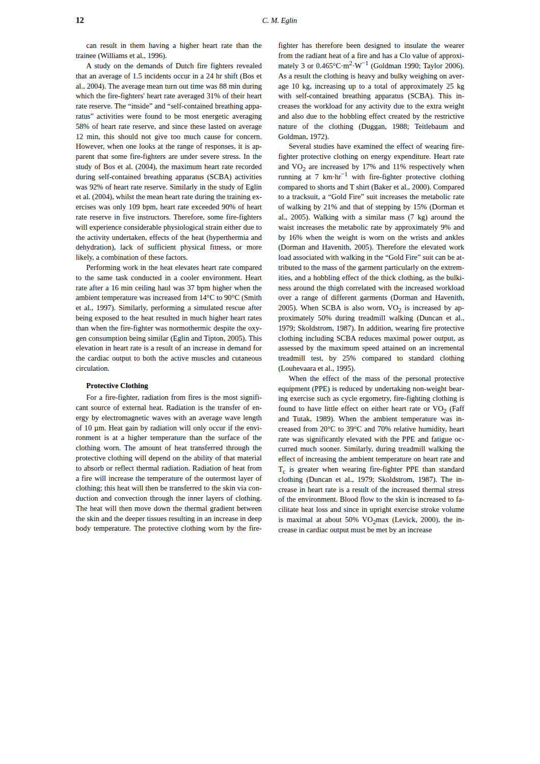12 C. M. Eglin
can result in them having a higher heart rate than the trainee (Williams et al., 1996).
A study on the demands of Dutch fire fighters revealed that an average of 1.5 incidents occur in a 24 hr shift (Bos et al., 2004). The average mean turn out time was 88 min during which the fire-fighters' heart rate averaged 31% of their heart rate reserve. The “inside” and “self-contained breathing apparatus” activities were found to be most energetic averaging 58% of heart rate reserve, and since these lasted on average 12 min, this should not give too much cause for concern. However, when one looks at the range of responses, it is apparent that some fire-fighters are under severe stress. In the study of Bos et al. (2004), the maximum heart rate recorded during self-contained breathing apparatus (SCBA) activities was 92% of heart rate reserve. Similarly in the study of Eglin et al. (2004), whilst the mean heart rate during the training exercises was only 109 bpm, heart rate exceeded 90% of heart rate reserve in five instructors. Therefore, some fire-fighters will experience considerable physiological strain either due to the activity undertaken, effects of the heat (hyperthermia and dehydration), lack of sufficient physical fitness, or more likely, a combination of these factors.
Performing work in the heat elevates heart rate compared to the same task conducted in a cooler environment. Heart rate after a 16 min ceiling haul was 37 bpm higher when the ambient temperature was increased from 14°C to 90°C (Smith et al., 1997). Similarly, performing a simulated rescue after being exposed to the heat resulted in much higher heart rates than when the fire-fighter was normothermic despite the oxygen consumption being similar (Eglin and Tipton, 2005). This elevation in heart rate is a result of an increase in demand for the cardiac output to both the active muscles and cutaneous circulation.
Protective Clothing
For a fire-fighter, radiation from fires is the most significant source of external heat. Radiation is the transfer of energy by electromagnetic waves with an average wave length of 10 µm. Heat gain by radiation will only occur if the environment is at a higher temperature than the surface of the clothing worn. The amount of heat transferred through the protective clothing will depend on the ability of that material to absorb or reflect thermal radiation. Radiation of heat from a fire will increase the temperature of the outermost layer of clothing; this heat will then be transferred to the skin via conduction and convection through the inner layers of clothing. The heat will then move down the thermal gradient between the skin and the deeper tissues resulting in an increase in deep body temperature. The protective clothing worn by the fire-fighter has therefore been designed to insulate the wearer from the radiant heat of a fire and has a Clo value of approximately 3 or 0.465°C·m2·W−1 (Goldman 1990; Taylor 2006). As a result the clothing is heavy and bulky weighing on average 10 kg, increasing up to a total of approximately 25 kg with self-contained breathing apparatus (SCBA). This increases the workload for any activity due to the extra weight and also due to the hobbling effect created by the restrictive nature of the clothing (Duggan, 1988; Teitlebaum and Goldman, 1972).
Several studies have examined the effect of wearing fire-fighter protective clothing on energy expenditure. Heart rate and VO2 are increased by 17% and 11% respectively when running at 7 km·hr−1 with fire-fighter protective clothing compared to shorts and T shirt (Baker et al., 2000). Compared to a tracksuit, a “Gold Fire” suit increases the metabolic rate of walking by 21% and that of stepping by 15% (Dorman et al., 2005). Walking with a similar mass (7 kg) around the waist increases the metabolic rate by approximately 9% and by 16% when the weight is worn on the wrists and ankles (Dorman and Havenith, 2005). Therefore the elevated work load associated with walking in the “Gold Fire” suit can be attributed to the mass of the garment particularly on the extremities, and a hobbling effect of the thick clothing, as the bulkiness around the thigh correlated with the increased workload over a range of different garments (Dorman and Havenith, 2005). When SCBA is also worn, VO2 is increased by approximately 50% during treadmill walking (Duncan et al., 1979; Skoldstrom, 1987). In addition, wearing fire protective clothing including SCBA reduces maximal power output, as assessed by the maximum speed attained on an incremental treadmill test, by 25% compared to standard clothing (Louhevaara et al., 1995).
When the effect of the mass of the personal protective equipment (PPE) is reduced by undertaking non-weight bearing exercise such as cycle ergometry, fire-fighting clothing is found to have little effect on either heart rate or VO2 (Faff and Tutak, 1989). When the ambient temperature was increased from 20°C to 39°C and 70% relative humidity, heart rate was significantly elevated with the PPE and fatigue occurred much sooner. Similarly, during treadmill walking the effect of increasing the ambient temperature on heart rate and Tc is greater when wearing fire-fighter PPE than standard clothing (Duncan et al., 1979; Skoldstrom, 1987). The increase in heart rate is a result of the increased thermal stress of the environment. Blood flow to the skin is increased to facilitate heat loss and since in upright exercise stroke volume is maximal at about 50% VO2max (Levick, 2000), the increase in cardiac output must be met by an increase